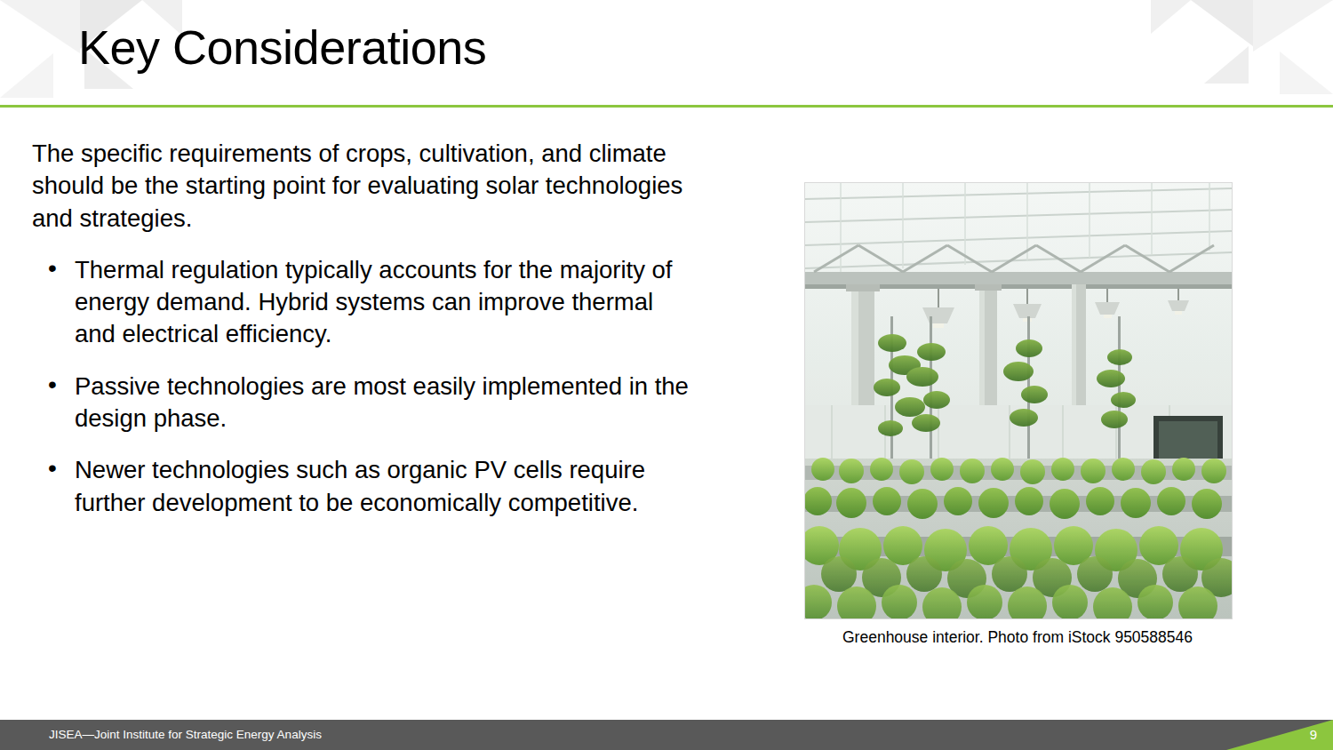Key Considerations
The specific requirements of crops, cultivation, and climate should be the starting point for evaluating solar technologies and strategies.
Thermal regulation typically accounts for the majority of energy demand. Hybrid systems can improve thermal and electrical efficiency.
Passive technologies are most easily implemented in the design phase.
Newer technologies such as organic PV cells require further development to be economically competitive.
Greenhouse interior. Photo from iStock 950588546
JISEA—Joint Institute for Strategic Energy Analysis
9